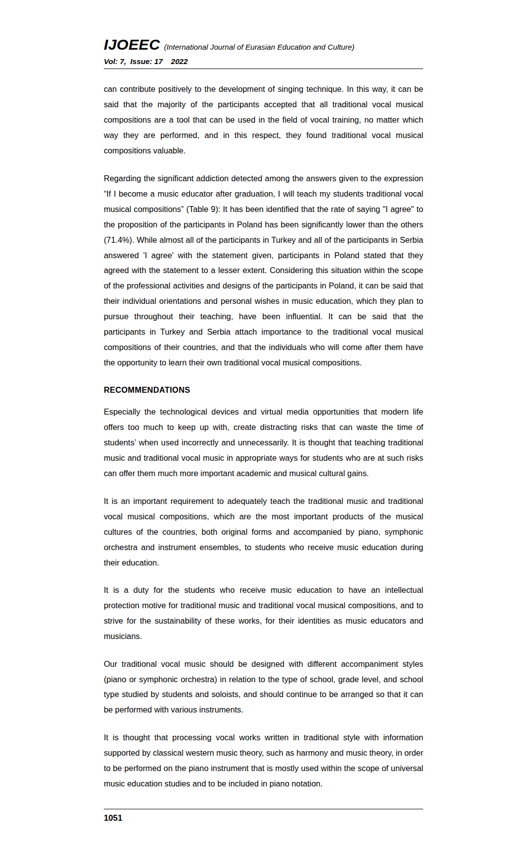IJOEEC (International Journal of Eurasian Education and Culture) Vol: 7, Issue: 17 2022
can contribute positively to the development of singing technique. In this way, it can be said that the majority of the participants accepted that all traditional vocal musical compositions are a tool that can be used in the field of vocal training, no matter which way they are performed, and in this respect, they found traditional vocal musical compositions valuable.
Regarding the significant addiction detected among the answers given to the expression “If I become a music educator after graduation, I will teach my students traditional vocal musical compositions” (Table 9): It has been identified that the rate of saying "I agree" to the proposition of the participants in Poland has been significantly lower than the others (71.4%). While almost all of the participants in Turkey and all of the participants in Serbia answered 'I agree' with the statement given, participants in Poland stated that they agreed with the statement to a lesser extent. Considering this situation within the scope of the professional activities and designs of the participants in Poland, it can be said that their individual orientations and personal wishes in music education, which they plan to pursue throughout their teaching, have been influential. It can be said that the participants in Turkey and Serbia attach importance to the traditional vocal musical compositions of their countries, and that the individuals who will come after them have the opportunity to learn their own traditional vocal musical compositions.
RECOMMENDATIONS
Especially the technological devices and virtual media opportunities that modern life offers too much to keep up with, create distracting risks that can waste the time of students’ when used incorrectly and unnecessarily. It is thought that teaching traditional music and traditional vocal music in appropriate ways for students who are at such risks can offer them much more important academic and musical cultural gains.
It is an important requirement to adequately teach the traditional music and traditional vocal musical compositions, which are the most important products of the musical cultures of the countries, both original forms and accompanied by piano, symphonic orchestra and instrument ensembles, to students who receive music education during their education.
It is a duty for the students who receive music education to have an intellectual protection motive for traditional music and traditional vocal musical compositions, and to strive for the sustainability of these works, for their identities as music educators and musicians.
Our traditional vocal music should be designed with different accompaniment styles (piano or symphonic orchestra) in relation to the type of school, grade level, and school type studied by students and soloists, and should continue to be arranged so that it can be performed with various instruments.
It is thought that processing vocal works written in traditional style with information supported by classical western music theory, such as harmony and music theory, in order to be performed on the piano instrument that is mostly used within the scope of universal music education studies and to be included in piano notation.
1051